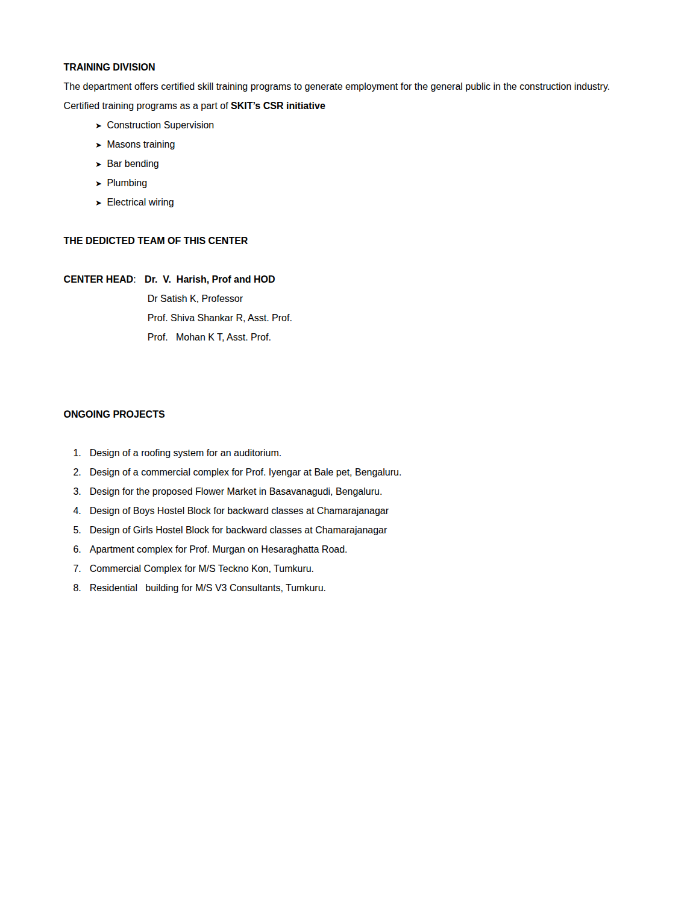TRAINING DIVISION
The department offers certified skill training programs to generate employment for the general public in the construction industry.
Certified training programs as a part of SKIT’s CSR initiative
Construction Supervision
Masons training
Bar bending
Plumbing
Electrical wiring
THE DEDICTED TEAM OF THIS CENTER
CENTER HEAD: Dr. V. Harish, Prof and HOD
Dr Satish K, Professor
Prof. Shiva Shankar R, Asst. Prof.
Prof. Mohan K T, Asst. Prof.
ONGOING PROJECTS
Design of a roofing system for an auditorium.
Design of a commercial complex for Prof. Iyengar at Bale pet, Bengaluru.
Design for the proposed Flower Market in Basavanagudi, Bengaluru.
Design of Boys Hostel Block for backward classes at Chamarajanagar
Design of Girls Hostel Block for backward classes at Chamarajanagar
Apartment complex for Prof. Murgan on Hesaraghatta Road.
Commercial Complex for M/S Teckno Kon, Tumkuru.
Residential building for M/S V3 Consultants, Tumkuru.